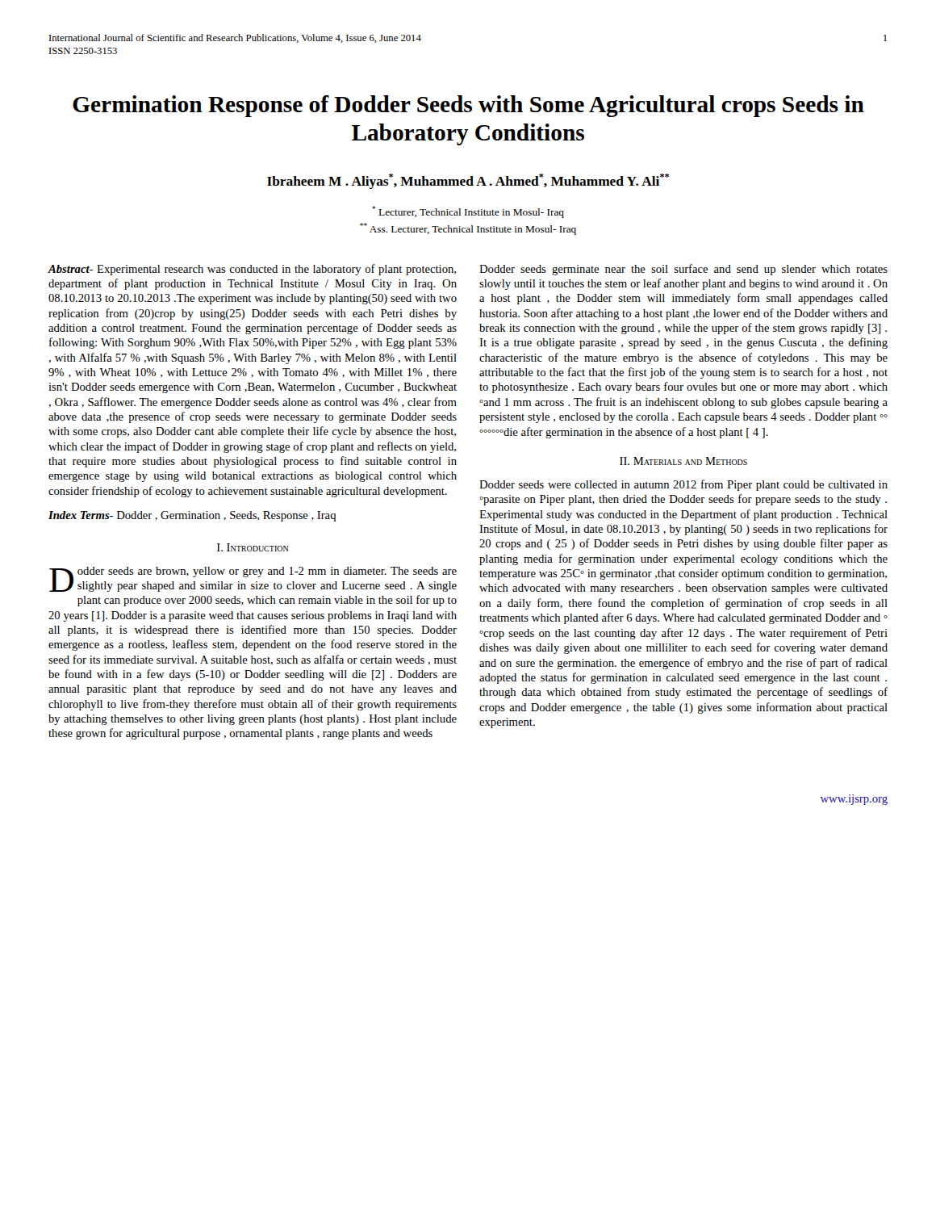International Journal of Scientific and Research Publications, Volume 4, Issue 6, June 2014
ISSN 2250-3153
1
Germination Response of Dodder Seeds with Some Agricultural crops Seeds in Laboratory Conditions
Ibraheem M . Aliyas*, Muhammed A . Ahmed*, Muhammed Y. Ali**
* Lecturer, Technical Institute in Mosul- Iraq
** Ass. Lecturer, Technical Institute in Mosul- Iraq
Abstract- Experimental research was conducted in the laboratory of plant protection, department of plant production in Technical Institute / Mosul City in Iraq. On 08.10.2013 to 20.10.2013 .The experiment was include by planting(50) seed with two replication from (20)crop by using(25) Dodder seeds with each Petri dishes by addition a control treatment. Found the germination percentage of Dodder seeds as following: With Sorghum 90% ,With Flax 50%,with Piper 52% , with Egg plant 53% , with Alfalfa 57 % ,with Squash 5% , With Barley 7% , with Melon 8% , with Lentil 9% , with Wheat 10% , with Lettuce 2% , with Tomato 4% , with Millet 1% , there isn't Dodder seeds emergence with Corn ,Bean, Watermelon , Cucumber , Buckwheat , Okra , Safflower. The emergence Dodder seeds alone as control was 4% , clear from above data ,the presence of crop seeds were necessary to germinate Dodder seeds with some crops, also Dodder cant able complete their life cycle by absence the host, which clear the impact of Dodder in growing stage of crop plant and reflects on yield, that require more studies about physiological process to find suitable control in emergence stage by using wild botanical extractions as biological control which consider friendship of ecology to achievement sustainable agricultural development.
Index Terms- Dodder , Germination , Seeds, Response , Iraq
I. Introduction
Dodder seeds are brown, yellow or grey and 1-2 mm in diameter. The seeds are slightly pear shaped and similar in size to clover and Lucerne seed . A single plant can produce over 2000 seeds, which can remain viable in the soil for up to 20 years [1]. Dodder is a parasite weed that causes serious problems in Iraqi land with all plants, it is widespread there is identified more than 150 species. Dodder emergence as a rootless, leafless stem, dependent on the food reserve stored in the seed for its immediate survival. A suitable host, such as alfalfa or certain weeds , must be found with in a few days (5-10) or Dodder seedling will die [2] . Dodders are annual parasitic plant that reproduce by seed and do not have any leaves and chlorophyll to live from-they therefore must obtain all of their growth requirements by attaching themselves to other living green plants (host plants) . Host plant include these grown for agricultural purpose , ornamental plants , range plants and weeds
Dodder seeds germinate near the soil surface and send up slender which rotates slowly until it touches the stem or leaf another plant and begins to wind around it . On a host plant , the Dodder stem will immediately form small appendages called hustoria. Soon after attaching to a host plant ,the lower end of the Dodder withers and break its connection with the ground , while the upper of the stem grows rapidly [3] . It is a true obligate parasite , spread by seed , in the genus Cuscuta , the defining characteristic of the mature embryo is the absence of cotyledons . This may be attributable to the fact that the first job of the young stem is to search for a host , not to photosynthesize . Each ovary bears four ovules but one or more may abort . which °and 1 mm across . The fruit is an indehiscent oblong to sub globes capsule bearing a persistent style , enclosed by the corolla . Each capsule bears 4 seeds . Dodder plant °°°°°°°°die after germination in the absence of a host plant [ 4 ].
II. Materials and Methods
Dodder seeds were collected in autumn 2012 from Piper plant could be cultivated in °parasite on Piper plant, then dried the Dodder seeds for prepare seeds to the study . Experimental study was conducted in the Department of plant production . Technical Institute of Mosul, in date 08.10.2013 , by planting( 50 ) seeds in two replications for 20 crops and ( 25 ) of Dodder seeds in Petri dishes by using double filter paper as planting media for germination under experimental ecology conditions which the temperature was 25C° in germinator ,that consider optimum condition to germination, which advocated with many researchers . been observation samples were cultivated on a daily form, there found the completion of germination of crop seeds in all treatments which planted after 6 days. Where had calculated germinated Dodder and °°crop seeds on the last counting day after 12 days . The water requirement of Petri dishes was daily given about one milliliter to each seed for covering water demand and on sure the germination. the emergence of embryo and the rise of part of radical adopted the status for germination in calculated seed emergence in the last count . through data which obtained from study estimated the percentage of seedlings of crops and Dodder emergence , the table (1) gives some information about practical experiment.
www.ijsrp.org